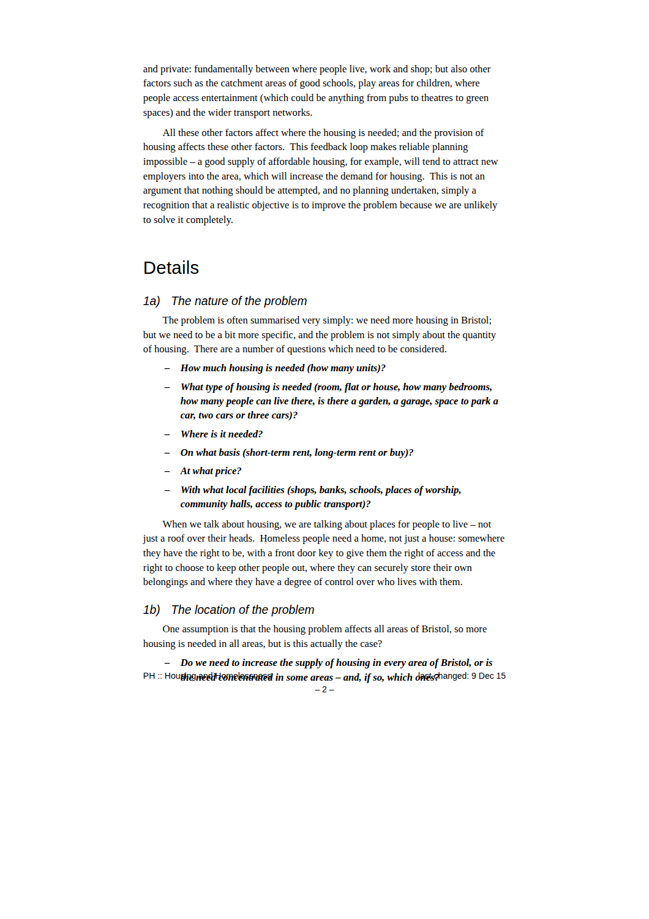and private: fundamentally between where people live, work and shop; but also other factors such as the catchment areas of good schools, play areas for children, where people access entertainment (which could be anything from pubs to theatres to green spaces) and the wider transport networks.
All these other factors affect where the housing is needed; and the provision of housing affects these other factors. This feedback loop makes reliable planning impossible – a good supply of affordable housing, for example, will tend to attract new employers into the area, which will increase the demand for housing. This is not an argument that nothing should be attempted, and no planning undertaken, simply a recognition that a realistic objective is to improve the problem because we are unlikely to solve it completely.
Details
1a) The nature of the problem
The problem is often summarised very simply: we need more housing in Bristol; but we need to be a bit more specific, and the problem is not simply about the quantity of housing. There are a number of questions which need to be considered.
How much housing is needed (how many units)?
What type of housing is needed (room, flat or house, how many bedrooms, how many people can live there, is there a garden, a garage, space to park a car, two cars or three cars)?
Where is it needed?
On what basis (short-term rent, long-term rent or buy)?
At what price?
With what local facilities (shops, banks, schools, places of worship, community halls, access to public transport)?
When we talk about housing, we are talking about places for people to live – not just a roof over their heads. Homeless people need a home, not just a house: somewhere they have the right to be, with a front door key to give them the right of access and the right to choose to keep other people out, where they can securely store their own belongings and where they have a degree of control over who lives with them.
1b) The location of the problem
One assumption is that the housing problem affects all areas of Bristol, so more housing is needed in all areas, but is this actually the case?
Do we need to increase the supply of housing in every area of Bristol, or is the need concentrated in some areas – and, if so, which ones?
PH :: Housing and Homelessness last changed: 9 Dec 15
– 2 –